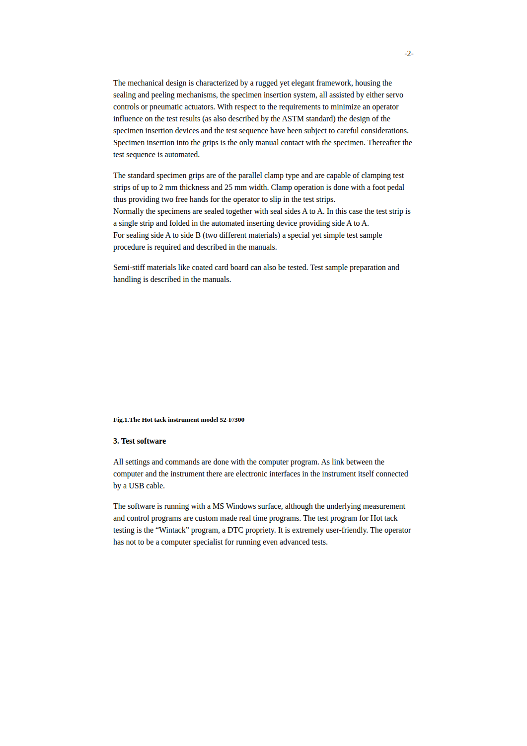-2-
The mechanical design is characterized by a rugged yet elegant framework, housing the sealing and peeling mechanisms, the specimen insertion system, all assisted by either servo controls or pneumatic actuators. With respect to the requirements to minimize an operator influence on the test results (as also described by the ASTM standard) the design of the specimen insertion devices and the test sequence have been subject to careful considerations. Specimen insertion into the grips is the only manual contact with the specimen. Thereafter the test sequence is automated.
The standard specimen grips are of the parallel clamp type and are capable of clamping test strips of up to 2 mm thickness and 25 mm width. Clamp operation is done with a foot pedal thus providing two free hands for the operator to slip in the test strips.
Normally the specimens are sealed together with seal sides A to A. In this case the test strip is a single strip and folded in the automated inserting device providing side A to A.
For sealing side A to side B (two different materials) a special yet simple test sample procedure is required and described in the manuals.
Semi-stiff materials like coated card board can also be tested. Test sample preparation and handling is described in the manuals.
Fig.1.The Hot tack instrument model 52-F/300
3. Test software
All settings and commands are done with the computer program. As link between the computer and the instrument there are electronic interfaces in the instrument itself connected by a USB cable.
The software is running with a MS Windows surface, although the underlying measurement and control programs are custom made real time programs. The test program for Hot tack testing is the “Wintack” program, a DTC propriety. It is extremely user-friendly. The operator has not to be a computer specialist for running even advanced tests.